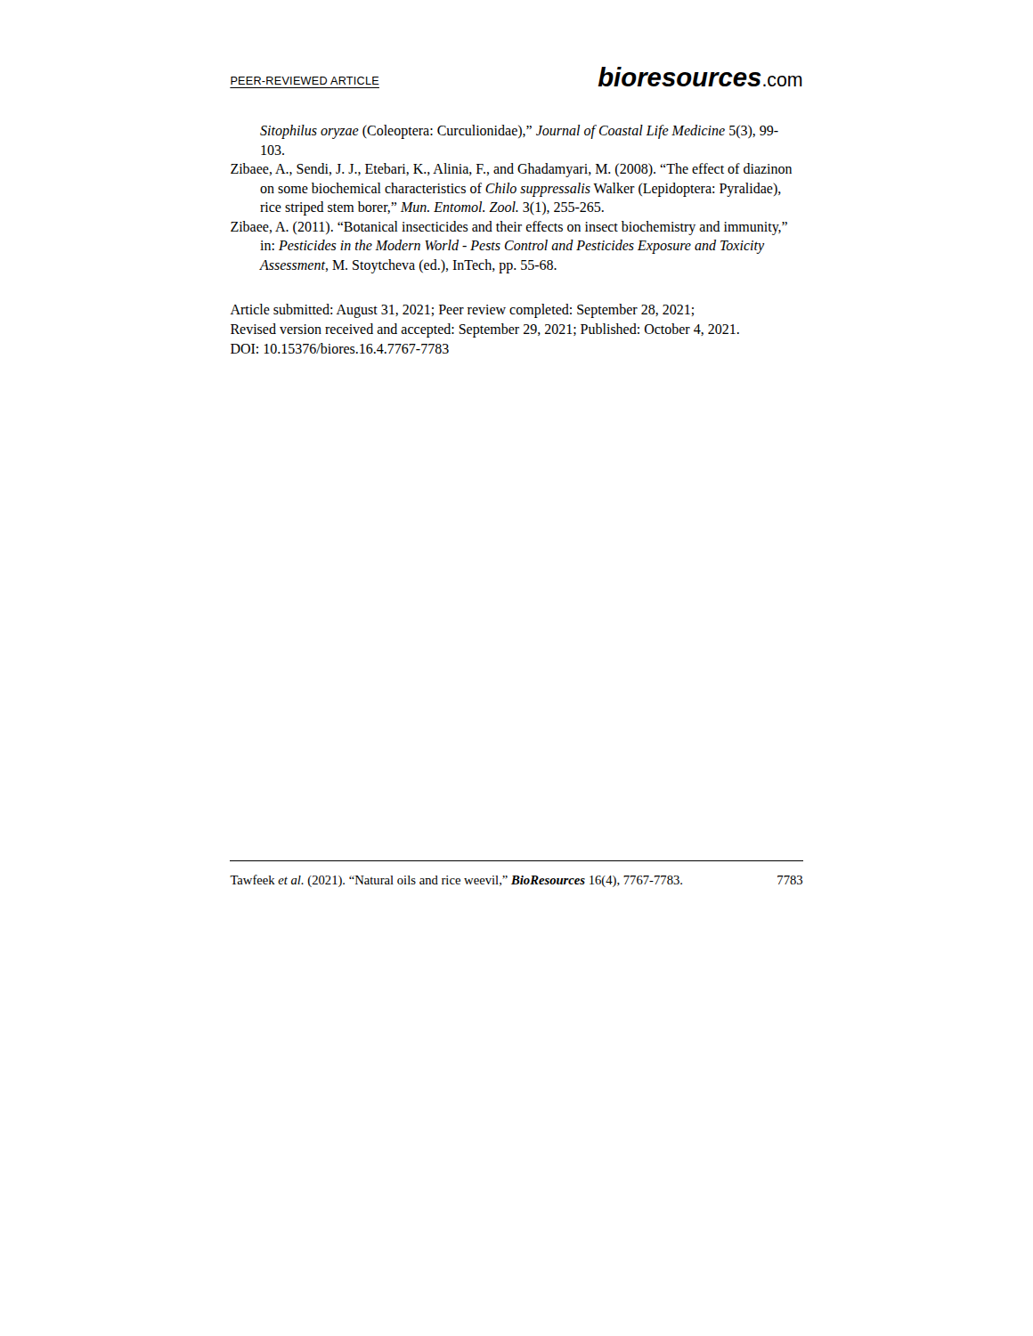PEER-REVIEWED ARTICLE
bioresources.com
Sitophilus oryzae (Coleoptera: Curculionidae),” Journal of Coastal Life Medicine 5(3), 99-103.
Zibaee, A., Sendi, J. J., Etebari, K., Alinia, F., and Ghadamyari, M. (2008). “The effect of diazinon on some biochemical characteristics of Chilo suppressalis Walker (Lepidoptera: Pyralidae), rice striped stem borer,” Mun. Entomol. Zool. 3(1), 255-265.
Zibaee, A. (2011). “Botanical insecticides and their effects on insect biochemistry and immunity,” in: Pesticides in the Modern World - Pests Control and Pesticides Exposure and Toxicity Assessment, M. Stoytcheva (ed.), InTech, pp. 55-68.
Article submitted: August 31, 2021; Peer review completed: September 28, 2021;
Revised version received and accepted: September 29, 2021; Published: October 4, 2021.
DOI: 10.15376/biores.16.4.7767-7783
Tawfeek et al. (2021). “Natural oils and rice weevil,” BioResources 16(4), 7767-7783.
7783